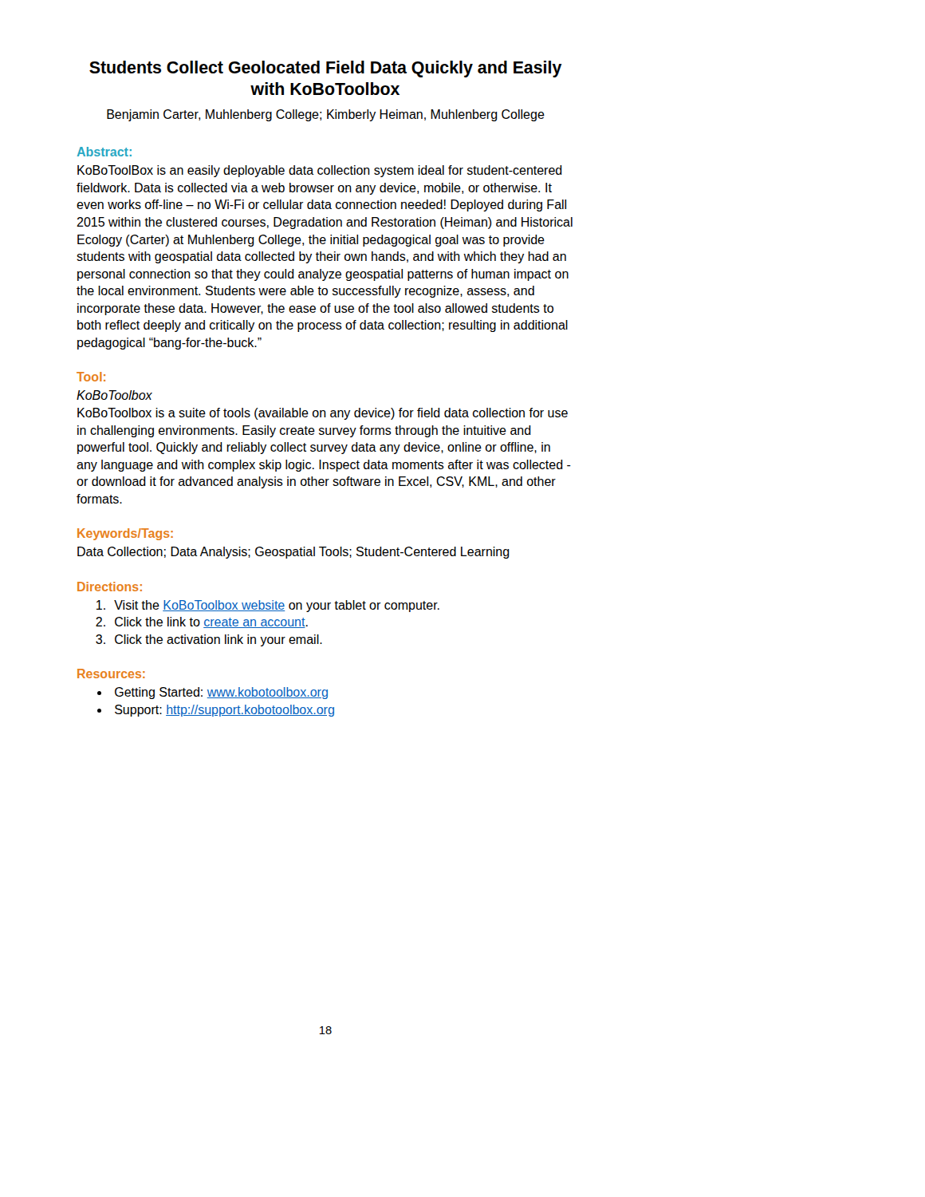Students Collect Geolocated Field Data Quickly and Easily with KoBoToolbox
Benjamin Carter, Muhlenberg College; Kimberly Heiman, Muhlenberg College
Abstract:
KoBoToolBox is an easily deployable data collection system ideal for student-centered fieldwork. Data is collected via a web browser on any device, mobile, or otherwise. It even works off-line – no Wi-Fi or cellular data connection needed! Deployed during Fall 2015 within the clustered courses, Degradation and Restoration (Heiman) and Historical Ecology (Carter) at Muhlenberg College, the initial pedagogical goal was to provide students with geospatial data collected by their own hands, and with which they had an personal connection so that they could analyze geospatial patterns of human impact on the local environment. Students were able to successfully recognize, assess, and incorporate these data. However, the ease of use of the tool also allowed students to both reflect deeply and critically on the process of data collection; resulting in additional pedagogical “bang-for-the-buck.”
Tool:
KoBoToolbox
KoBoToolbox is a suite of tools (available on any device) for field data collection for use in challenging environments. Easily create survey forms through the intuitive and powerful tool. Quickly and reliably collect survey data any device, online or offline, in any language and with complex skip logic. Inspect data moments after it was collected - or download it for advanced analysis in other software in Excel, CSV, KML, and other formats.
Keywords/Tags:
Data Collection; Data Analysis; Geospatial Tools; Student-Centered Learning
Directions:
Visit the KoBoToolbox website on your tablet or computer.
Click the link to create an account.
Click the activation link in your email.
Resources:
Getting Started: www.kobotoolbox.org
Support: http://support.kobotoolbox.org
18